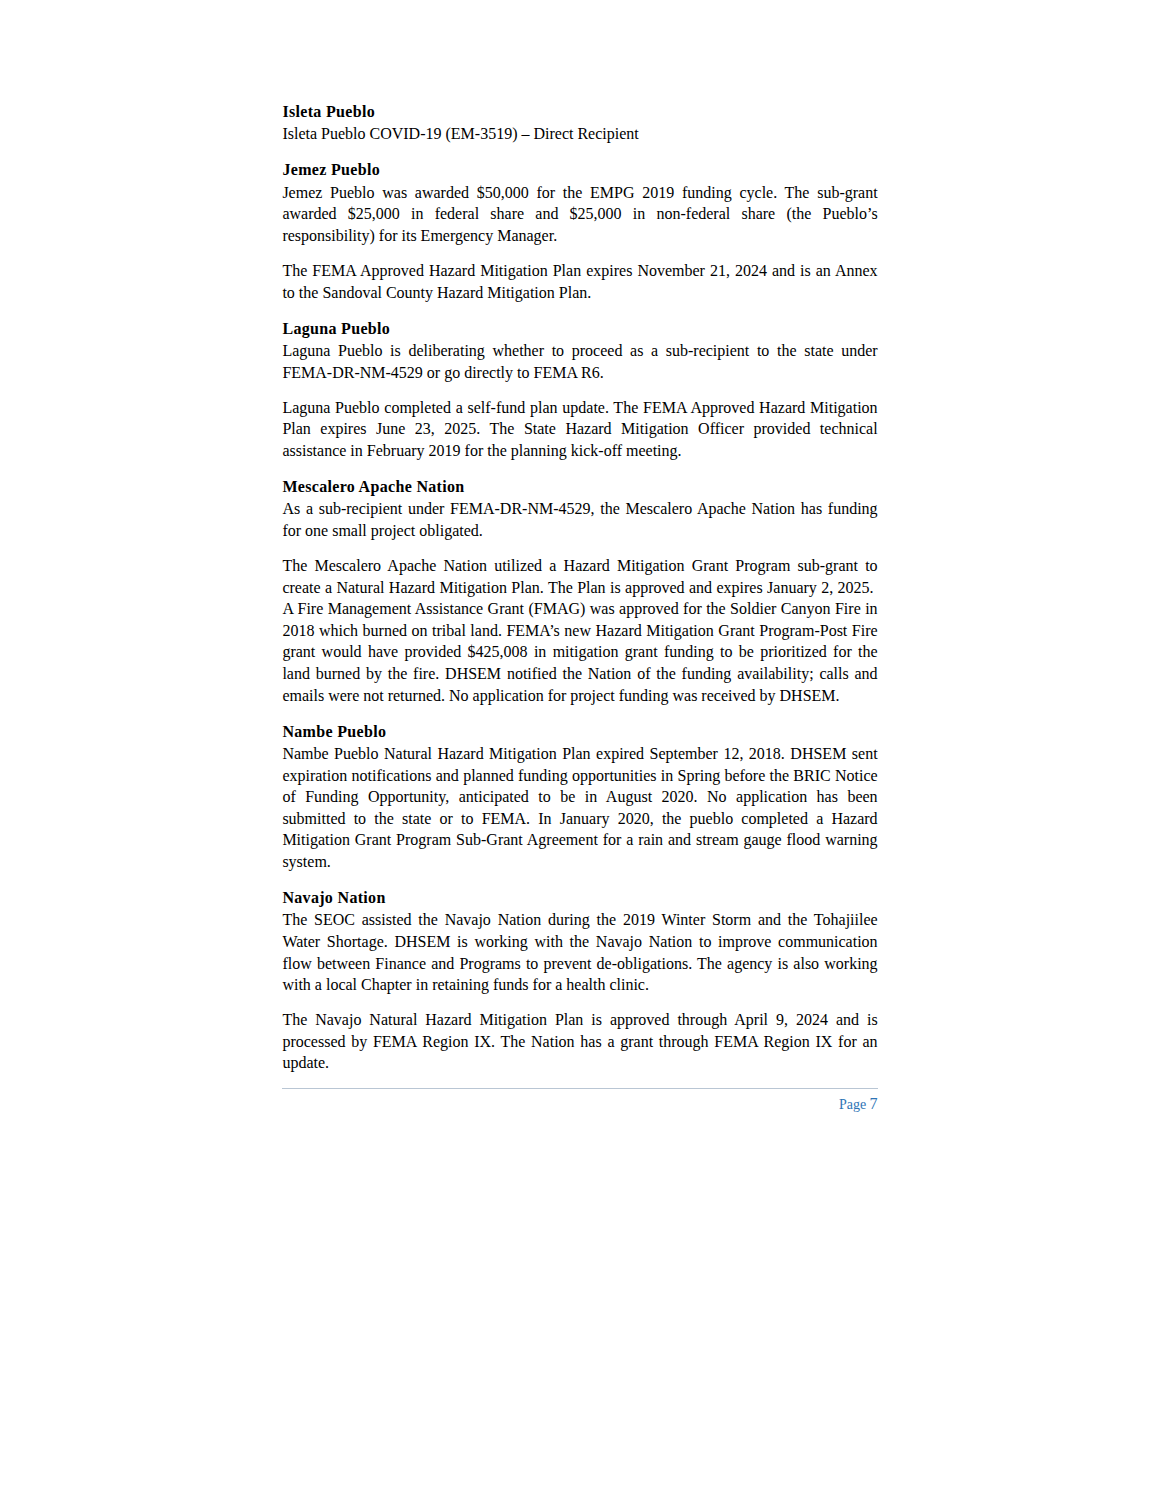Isleta Pueblo
Isleta Pueblo COVID-19 (EM-3519) – Direct Recipient
Jemez Pueblo
Jemez Pueblo was awarded $50,000 for the EMPG 2019 funding cycle. The sub-grant awarded $25,000 in federal share and $25,000 in non-federal share (the Pueblo’s responsibility) for its Emergency Manager.
The FEMA Approved Hazard Mitigation Plan expires November 21, 2024 and is an Annex to the Sandoval County Hazard Mitigation Plan.
Laguna Pueblo
Laguna Pueblo is deliberating whether to proceed as a sub-recipient to the state under FEMA-DR-NM-4529 or go directly to FEMA R6.
Laguna Pueblo completed a self-fund plan update. The FEMA Approved Hazard Mitigation Plan expires June 23, 2025. The State Hazard Mitigation Officer provided technical assistance in February 2019 for the planning kick-off meeting.
Mescalero Apache Nation
As a sub-recipient under FEMA-DR-NM-4529, the Mescalero Apache Nation has funding for one small project obligated.
The Mescalero Apache Nation utilized a Hazard Mitigation Grant Program sub-grant to create a Natural Hazard Mitigation Plan. The Plan is approved and expires January 2, 2025. A Fire Management Assistance Grant (FMAG) was approved for the Soldier Canyon Fire in 2018 which burned on tribal land. FEMA’s new Hazard Mitigation Grant Program-Post Fire grant would have provided $425,008 in mitigation grant funding to be prioritized for the land burned by the fire. DHSEM notified the Nation of the funding availability; calls and emails were not returned. No application for project funding was received by DHSEM.
Nambe Pueblo
Nambe Pueblo Natural Hazard Mitigation Plan expired September 12, 2018. DHSEM sent expiration notifications and planned funding opportunities in Spring before the BRIC Notice of Funding Opportunity, anticipated to be in August 2020. No application has been submitted to the state or to FEMA. In January 2020, the pueblo completed a Hazard Mitigation Grant Program Sub-Grant Agreement for a rain and stream gauge flood warning system.
Navajo Nation
The SEOC assisted the Navajo Nation during the 2019 Winter Storm and the Tohajiilee Water Shortage. DHSEM is working with the Navajo Nation to improve communication flow between Finance and Programs to prevent de-obligations. The agency is also working with a local Chapter in retaining funds for a health clinic.
The Navajo Natural Hazard Mitigation Plan is approved through April 9, 2024 and is processed by FEMA Region IX. The Nation has a grant through FEMA Region IX for an update.
Page 7